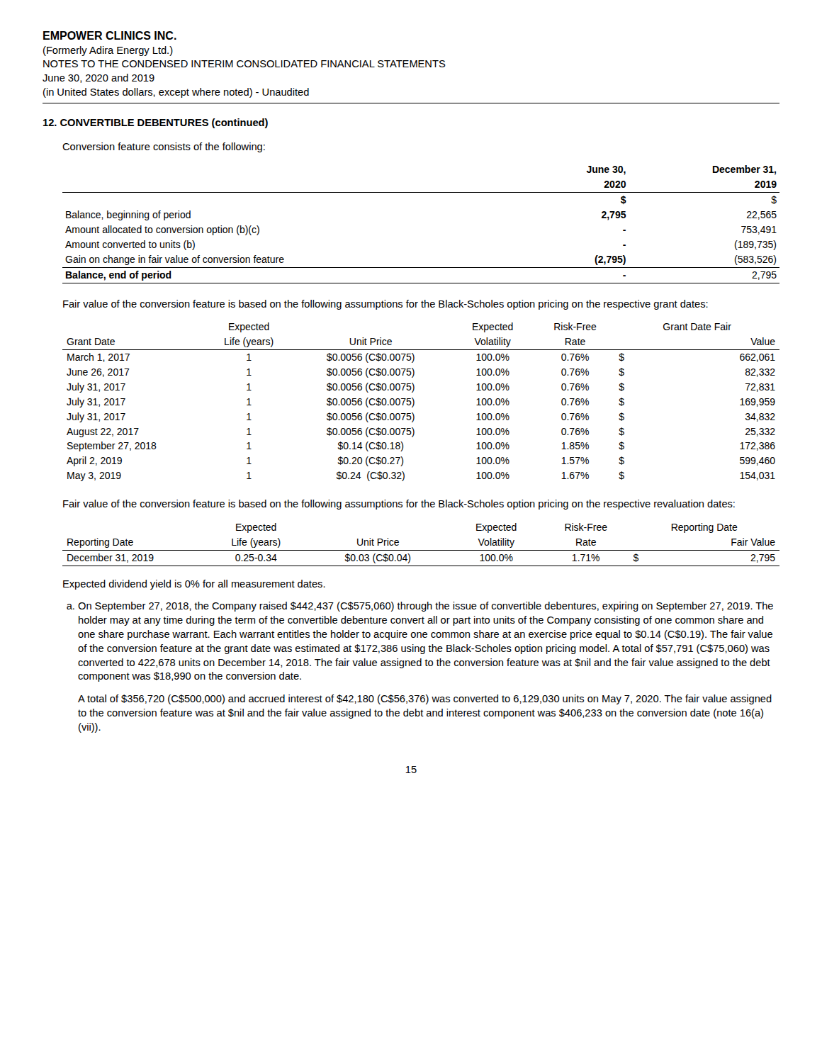EMPOWER CLINICS INC.
(Formerly Adira Energy Ltd.)
NOTES TO THE CONDENSED INTERIM CONSOLIDATED FINANCIAL STATEMENTS
June 30, 2020 and 2019
(in United States dollars, except where noted) - Unaudited
12. CONVERTIBLE DEBENTURES (continued)
Conversion feature consists of the following:
| | June 30, | December 31, |
| --- | --- | --- |
| | 2020 | 2019 |
| | $ | $ |
| Balance, beginning of period | 2,795 | 22,565 |
| Amount allocated to conversion option (b)(c) | - | 753,491 |
| Amount converted to units (b) | - | (189,735) |
| Gain on change in fair value of conversion feature | (2,795) | (583,526) |
| Balance, end of period | - | 2,795 |
Fair value of the conversion feature is based on the following assumptions for the Black-Scholes option pricing on the respective grant dates:
| | Expected | | Expected | Risk-Free | Grant Date Fair |
| --- | --- | --- | --- | --- | --- |
| Grant Date | Life (years) | Unit Price | Volatility | Rate | Value |
| March 1, 2017 | 1 | $0.0056 (C$0.0075) | 100.0% | 0.76% | $ | 662,061 |
| June 26, 2017 | 1 | $0.0056 (C$0.0075) | 100.0% | 0.76% | $ | 82,332 |
| July 31, 2017 | 1 | $0.0056 (C$0.0075) | 100.0% | 0.76% | $ | 72,831 |
| July 31, 2017 | 1 | $0.0056 (C$0.0075) | 100.0% | 0.76% | $ | 169,959 |
| July 31, 2017 | 1 | $0.0056 (C$0.0075) | 100.0% | 0.76% | $ | 34,832 |
| August 22, 2017 | 1 | $0.0056 (C$0.0075) | 100.0% | 0.76% | $ | 25,332 |
| September 27, 2018 | 1 | $0.14 (C$0.18) | 100.0% | 1.85% | $ | 172,386 |
| April 2, 2019 | 1 | $0.20 (C$0.27) | 100.0% | 1.57% | $ | 599,460 |
| May 3, 2019 | 1 | $0.24 (C$0.32) | 100.0% | 1.67% | $ | 154,031 |
Fair value of the conversion feature is based on the following assumptions for the Black-Scholes option pricing on the respective revaluation dates:
| | Expected | | Expected | Risk-Free | Reporting Date |
| --- | --- | --- | --- | --- | --- |
| Reporting Date | Life (years) | Unit Price | Volatility | Rate | Fair Value |
| December 31, 2019 | 0.25-0.34 | $0.03 (C$0.04) | 100.0% | 1.71% | $ | 2,795 |
Expected dividend yield is 0% for all measurement dates.
On September 27, 2018, the Company raised $442,437 (C$575,060) through the issue of convertible debentures, expiring on September 27, 2019. The holder may at any time during the term of the convertible debenture convert all or part into units of the Company consisting of one common share and one share purchase warrant. Each warrant entitles the holder to acquire one common share at an exercise price equal to $0.14 (C$0.19). The fair value of the conversion feature at the grant date was estimated at $172,386 using the Black-Scholes option pricing model. A total of $57,791 (C$75,060) was converted to 422,678 units on December 14, 2018. The fair value assigned to the conversion feature was at $nil and the fair value assigned to the debt component was $18,990 on the conversion date.
A total of $356,720 (C$500,000) and accrued interest of $42,180 (C$56,376) was converted to 6,129,030 units on May 7, 2020. The fair value assigned to the conversion feature was at $nil and the fair value assigned to the debt and interest component was $406,233 on the conversion date (note 16(a)(vii)).
15